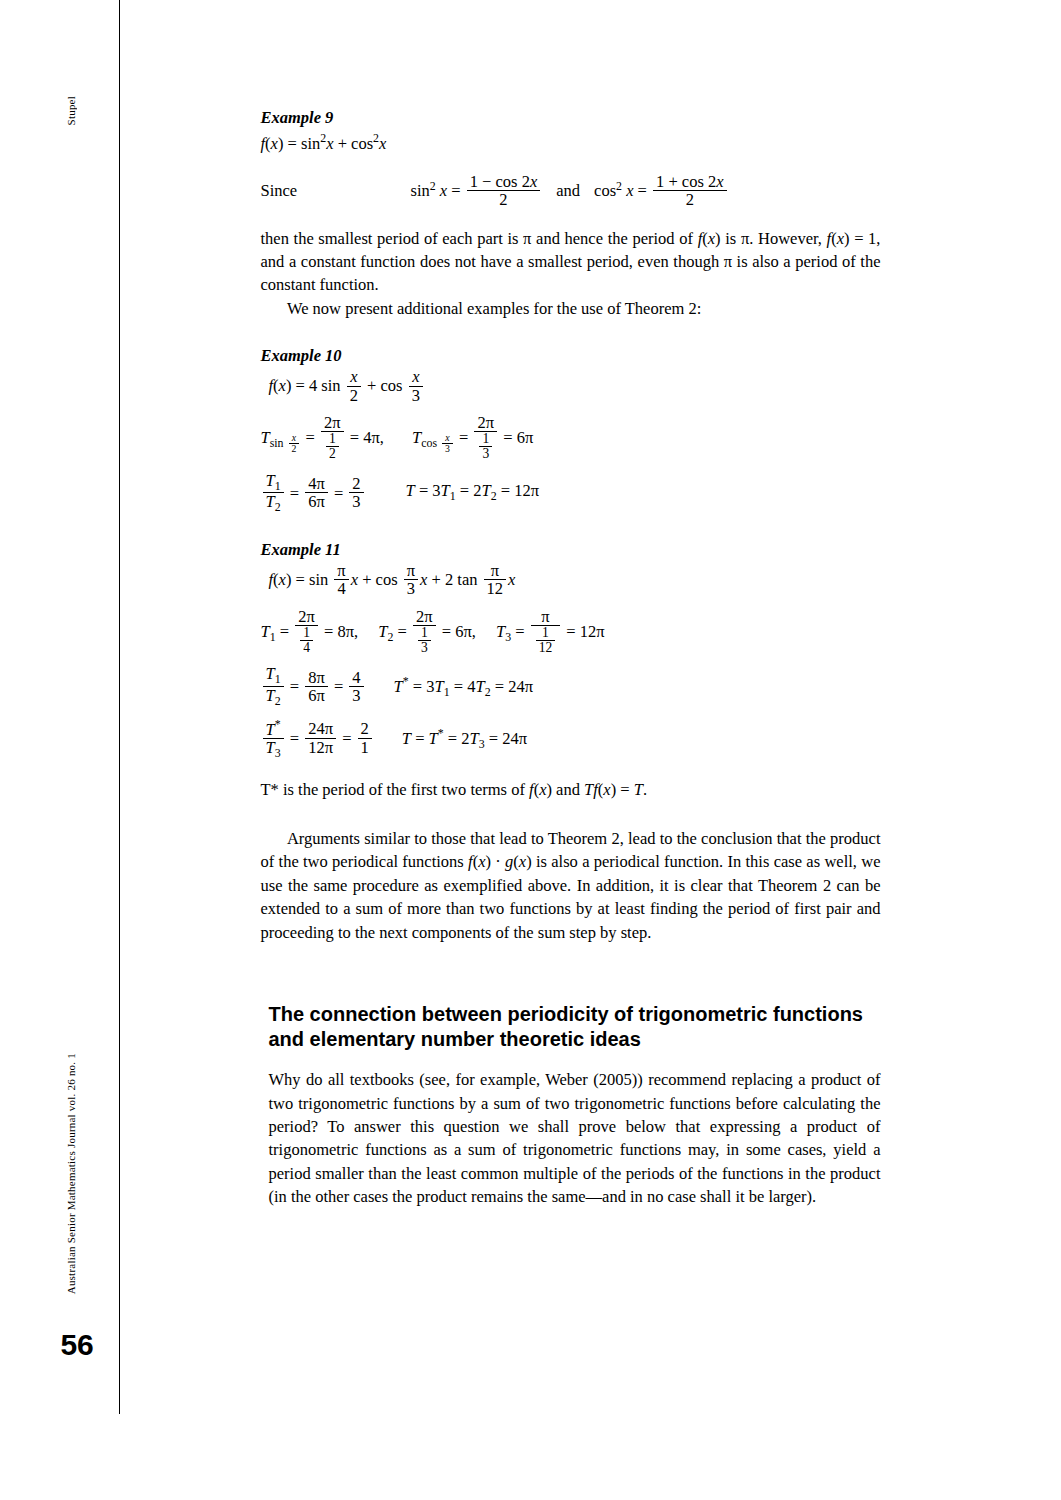Stupel
Australian Senior Mathematics Journal vol. 26 no. 1
56
Example 9
f(x) = sin2 x + cos2 x
Since sin2 x = 1 − cos 2x 2 and cos2 x = 1 + cos 2x 2
then the smallest period of each part is π and hence the period of f(x) is π. However, f(x) = 1, and a constant function does not have a smallest period, even though π is also a period of the constant function.
We now present additional examples for the use of Theorem 2:
Example 10
f(x) = 4 sin x 2 + cos x 3
Tsin x 2 = 2π 12 = 4π, Tcos x 3 = 2π 13 = 6π
T 1 T 2 = 4π 6π = 23 T = 3T 1 = 2T 2 = 12π
Example 11
f(x) = sin π 4 x + cos π 3 x + 2 tan π 12 x
T 1 = 2π 14 = 8π, T 2 = 2π 13 = 6π, T 3 = π 112 = 12π
T 1 T 2 = 8π 6π = 43 T* = 3T 1 = 4T 2 = 24π
T*T 3 = 24π 12π = 21 T = T* = 2T 3 = 24π
T* is the period of the first two terms of f(x) and Tf(x) = T.
Arguments similar to those that lead to Theorem 2, lead to the conclusion that the product of the two periodical functions f(x) · g(x) is also a periodical function. In this case as well, we use the same procedure as exemplified above. In addition, it is clear that Theorem 2 can be extended to a sum of more than two functions by at least finding the period of first pair and proceeding to the next components of the sum step by step.
The connection between periodicity of trigonometric functions and elementary number theoretic ideas
Why do all textbooks (see, for example, Weber (2005)) recommend replacing a product of two trigonometric functions by a sum of two trigonometric functions before calculating the period? To answer this question we shall prove below that expressing a product of trigonometric functions as a sum of trigonometric functions may, in some cases, yield a period smaller than the least common multiple of the periods of the functions in the product (in the other cases the product remains the same—and in no case shall it be larger).